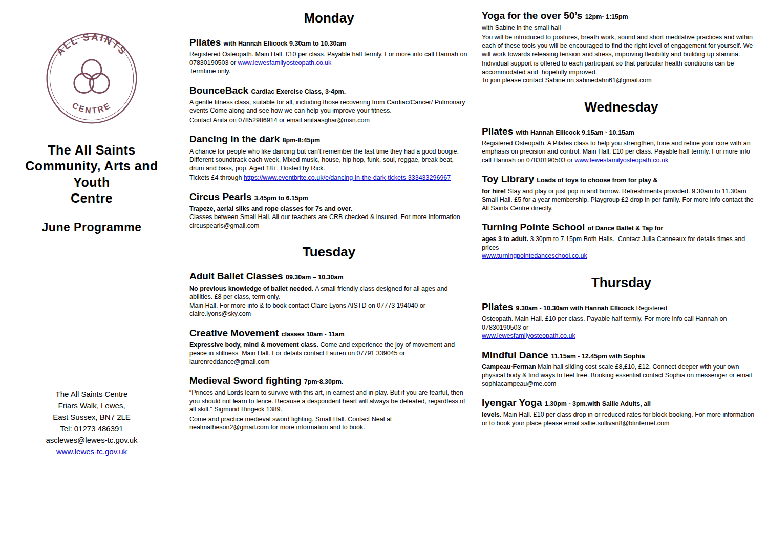ALL SAINTS CENTRE
The All Saints
Community, Arts and Youth
Centre
June Programme
The All Saints Centre
Friars Walk, Lewes,
East Sussex, BN7 2LE
Tel: 01273 486391
asclewes@lewes-tc.gov.uk
www.lewes-tc.gov.uk
Monday
Pilates with Hannah Ellicock 9.30am to 10.30am
Registered Osteopath. Main Hall. £10 per class. Payable half termly. For more info call Hannah on 07830190503 or www.lewesfamilyosteopath.co.uk
Termtime only.
BounceBack Cardiac Exercise Class, 3-4pm.
A gentle fitness class, suitable for all, including those recovering from Cardiac/Cancer/ Pulmonary events Come along and see how we can help you improve your fitness.
Contact Anita on 07852986914 or email anitaasghar@msn.com
Dancing in the dark 8pm-8:45pm
A chance for people who like dancing but can’t remember the last time they had a good boogie. Different soundtrack each week. Mixed music, house, hip hop, funk, soul, reggae, break beat, drum and bass, pop. Aged 18+. Hosted by Rick.
Tickets £4 through https://www.eventbrite.co.uk/e/dancing-in-the-dark-tickets-333433296967
Circus Pearls 3.45pm to 6.15pm
Trapeze, aerial silks and rope classes for 7s and over.
Classes between Small Hall. All our teachers are CRB checked & insured. For more information circuspearls@gmail.com
Tuesday
Adult Ballet Classes 09.30am – 10.30am
No previous knowledge of ballet needed. A small friendly class designed for all ages and abilities. £8 per class, term only.
Main Hall. For more info & to book contact Claire Lyons AISTD on 07773 194040 or claire.lyons@sky.com
Creative Movement classes 10am - 11am
Expressive body, mind & movement class. Come and experience the joy of movement and peace in stillness Main Hall. For details contact Lauren on 07791 339045 or laurenreddance@gmail.com
Medieval Sword fighting 7pm-8.30pm.
“Princes and Lords learn to survive with this art, in earnest and in play. But if you are fearful, then you should not learn to fence. Because a despondent heart will always be defeated, regardless of all skill." Sigmund Ringeck 1389.
Come and practice medieval sword fighting. Small Hall. Contact Neal at nealmatheson2@gmail.com for more information and to book.
Yoga for the over 50’s 12pm- 1:15pm
with Sabine in the small hall
You will be introduced to postures, breath work, sound and short meditative practices and within each of these tools you will be encouraged to find the right level of engagement for yourself. We will work towards releasing tension and stress, improving flexibility and building up stamina.
Individual support is offered to each participant so that particular health conditions can be accommodated and hopefully improved.
To join please contact Sabine on sabinedahn61@gmail.com
Wednesday
Pilates with Hannah Ellicock 9.15am - 10.15am
Registered Osteopath. A Pilates class to help you strengthen, tone and refine your core with an emphasis on precision and control. Main Hall. £10 per class. Payable half termly. For more info call Hannah on 07830190503 or www.lewesfamilyosteopath.co.uk
Toy Library Loads of toys to choose from for play &
for hire! Stay and play or just pop in and borrow. Refreshments provided. 9.30am to 11.30am Small Hall. £5 for a year membership. Playgroup £2 drop in per family. For more info contact the All Saints Centre directly.
Turning Pointe School of Dance Ballet & Tap for
ages 3 to adult. 3.30pm to 7.15pm Both Halls. Contact Julia Canneaux for details times and prices
www.turningpointedanceschool.co.uk
Thursday
Pilates 9.30am - 10.30am with Hannah Ellicock Registered
Osteopath. Main Hall. £10 per class. Payable half termly. For more info call Hannah on 07830190503 or
www.lewesfamilyosteopath.co.uk
Mindful Dance 11.15am - 12.45pm with Sophia
Campeau-Ferman Main hall sliding cost scale £8,£10, £12. Connect deeper with your own physical body & find ways to feel free. Booking essential contact Sophia on messenger or email sophiacampeau@me.com
Iyengar Yoga 1.30pm - 3pm.with Sallie Adults, all
levels. Main Hall. £10 per class drop in or reduced rates for block booking. For more information or to book your place please email sallie.sullivan8@btinternet.com